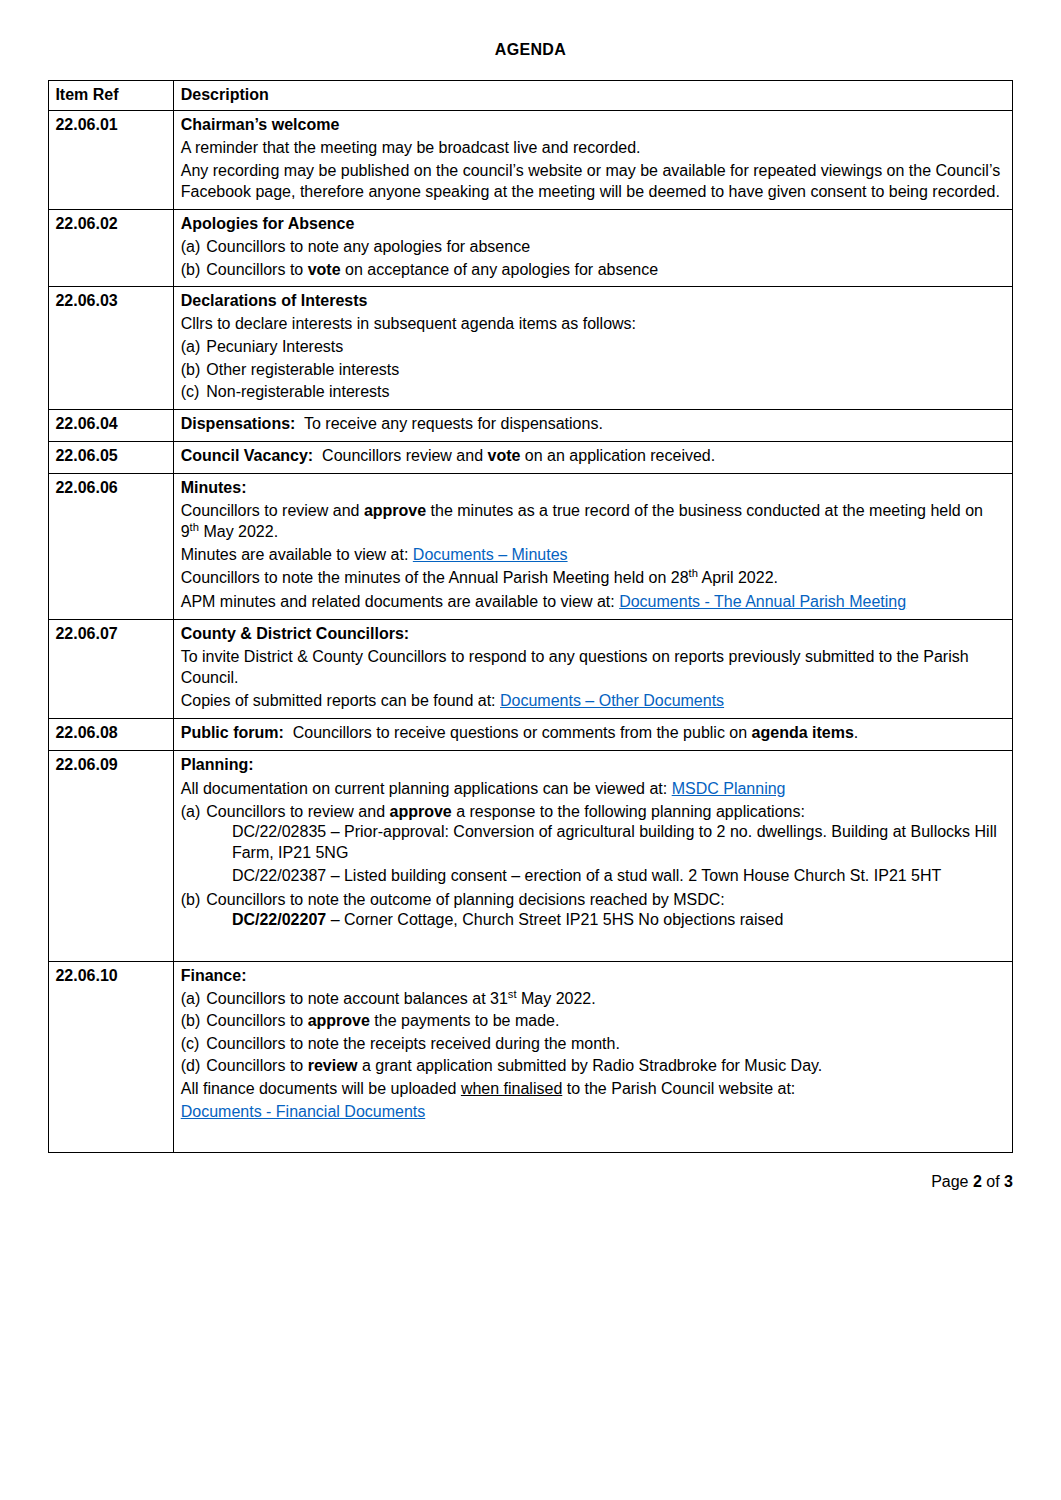AGENDA
| Item Ref | Description |
| --- | --- |
| 22.06.01 | Chairman’s welcome A reminder that the meeting may be broadcast live and recorded. Any recording may be published on the council’s website or may be available for repeated viewings on the Council’s Facebook page, therefore anyone speaking at the meeting will be deemed to have given consent to being recorded. |
| 22.06.02 | Apologies for Absence (a) Councillors to note any apologies for absence (b) Councillors to vote on acceptance of any apologies for absence |
| 22.06.03 | Declarations of Interests Cllrs to declare interests in subsequent agenda items as follows: (a) Pecuniary Interests (b) Other registerable interests (c) Non-registerable interests |
| 22.06.04 | Dispensations: To receive any requests for dispensations. |
| 22.06.05 | Council Vacancy: Councillors review and vote on an application received. |
| 22.06.06 | Minutes: Councillors to review and approve the minutes as a true record of the business conducted at the meeting held on 9 th May 2022. Minutes are available to view at: Documents – Minutes Councillors to note the minutes of the Annual Parish Meeting held on 28 th April 2022. APM minutes and related documents are available to view at: Documents - The Annual Parish Meeting |
| 22.06.07 | County & District Councillors: To invite District & County Councillors to respond to any questions on reports previously submitted to the Parish Council. Copies of submitted reports can be found at: Documents – Other Documents |
| 22.06.08 | Public forum: Councillors to receive questions or comments from the public on agenda items . |
| 22.06.09 | Planning: All documentation on current planning applications can be viewed at: MSDC Planning (a) Councillors to review and approve a response to the following planning applications: DC/22/02835 – Prior-approval: Conversion of agricultural building to 2 no. dwellings. Building at Bullocks Hill Farm, IP21 5NG DC/22/02387 – Listed building consent – erection of a stud wall. 2 Town House Church St. IP21 5HT (b) Councillors to note the outcome of planning decisions reached by MSDC: DC/22/02207 – Corner Cottage, Church Street IP21 5HS No objections raised |
| 22.06.10 | Finance: (a) Councillors to note account balances at 31 st May 2022. (b) Councillors to approve the payments to be made. (c) Councillors to note the receipts received during the month. (d) Councillors to review a grant application submitted by Radio Stradbroke for Music Day. All finance documents will be uploaded when finalised to the Parish Council website at: Documents - Financial Documents |
Page 2 of 3